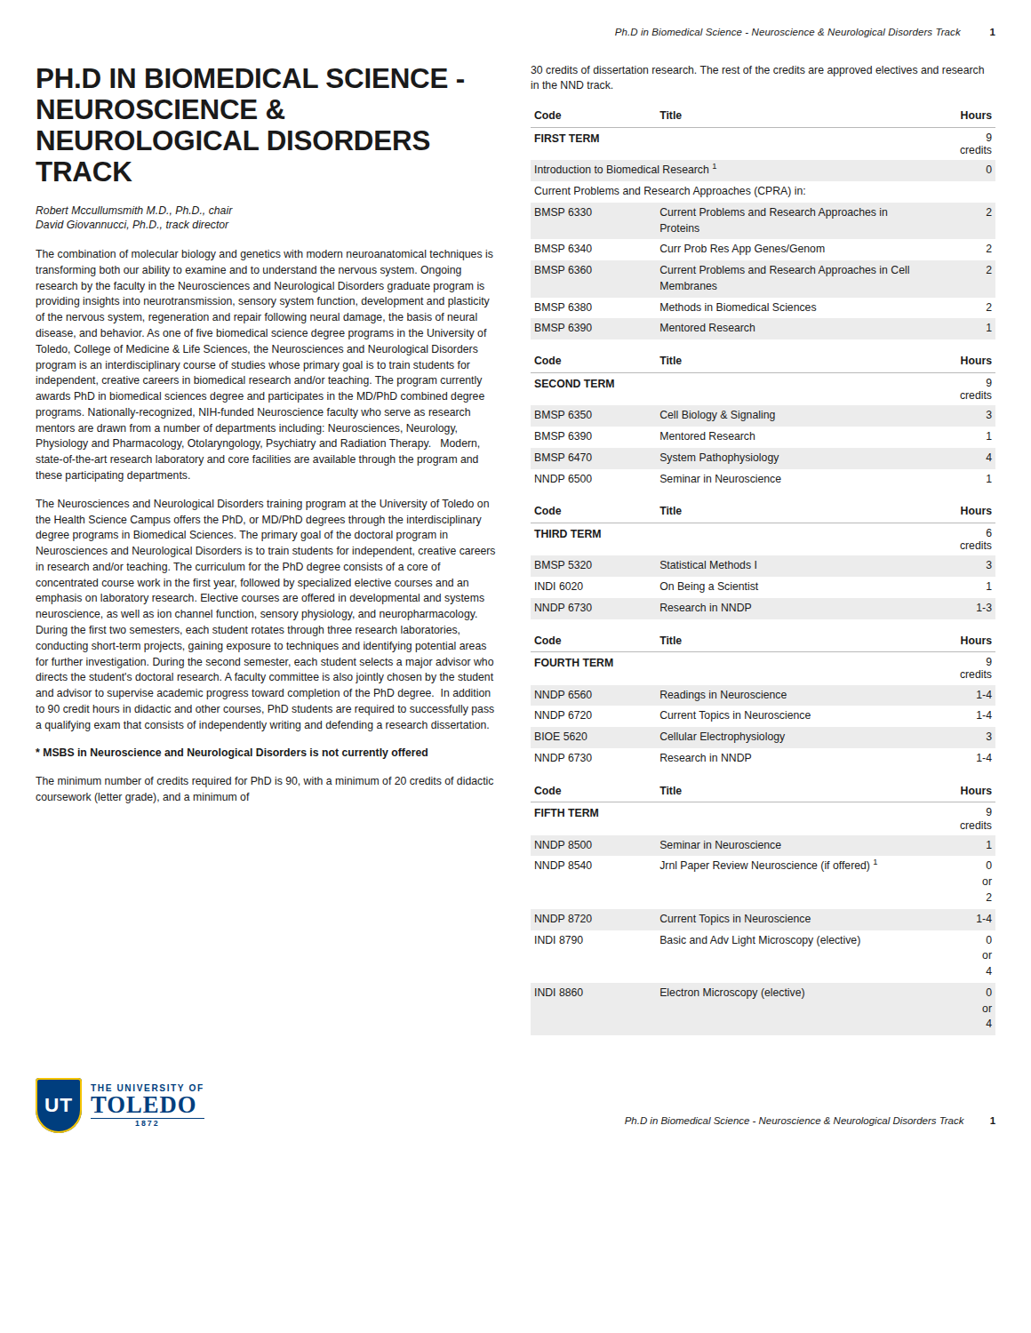Ph.D in Biomedical Science - Neuroscience & Neurological Disorders Track 1
Ph.D in Biomedical Science - Neuroscience & Neurological Disorders Track
Robert Mccullumsmith M.D., Ph.D., chair
David Giovannucci, Ph.D., track director
The combination of molecular biology and genetics with modern neuroanatomical techniques is transforming both our ability to examine and to understand the nervous system. Ongoing research by the faculty in the Neurosciences and Neurological Disorders graduate program is providing insights into neurotransmission, sensory system function, development and plasticity of the nervous system, regeneration and repair following neural damage, the basis of neural disease, and behavior. As one of five biomedical science degree programs in the University of Toledo, College of Medicine & Life Sciences, the Neurosciences and Neurological Disorders program is an interdisciplinary course of studies whose primary goal is to train students for independent, creative careers in biomedical research and/or teaching. The program currently awards PhD in biomedical sciences degree and participates in the MD/PhD combined degree programs. Nationally-recognized, NIH-funded Neuroscience faculty who serve as research mentors are drawn from a number of departments including: Neurosciences, Neurology, Physiology and Pharmacology, Otolaryngology, Psychiatry and Radiation Therapy. Modern, state-of-the-art research laboratory and core facilities are available through the program and these participating departments.
The Neurosciences and Neurological Disorders training program at the University of Toledo on the Health Science Campus offers the PhD, or MD/PhD degrees through the interdisciplinary degree programs in Biomedical Sciences. The primary goal of the doctoral program in Neurosciences and Neurological Disorders is to train students for independent, creative careers in research and/or teaching. The curriculum for the PhD degree consists of a core of concentrated course work in the first year, followed by specialized elective courses and an emphasis on laboratory research. Elective courses are offered in developmental and systems neuroscience, as well as ion channel function, sensory physiology, and neuropharmacology. During the first two semesters, each student rotates through three research laboratories, conducting short-term projects, gaining exposure to techniques and identifying potential areas for further investigation. During the second semester, each student selects a major advisor who directs the student's doctoral research. A faculty committee is also jointly chosen by the student and advisor to supervise academic progress toward completion of the PhD degree. In addition to 90 credit hours in didactic and other courses, PhD students are required to successfully pass a qualifying exam that consists of independently writing and defending a research dissertation.
* MSBS in Neuroscience and Neurological Disorders is not currently offered
The minimum number of credits required for PhD is 90, with a minimum of 20 credits of didactic coursework (letter grade), and a minimum of
30 credits of dissertation research. The rest of the credits are approved electives and research in the NND track.
| Code | Title | Hours |
| --- | --- | --- |
| FIRST TERM | | 9 credits |
| Introduction to Biomedical Research 1 | 0 |
| Current Problems and Research Approaches (CPRA) in: | |
| BMSP 6330 | Current Problems and Research Approaches in Proteins | 2 |
| BMSP 6340 | Curr Prob Res App Genes/Genom | 2 |
| BMSP 6360 | Current Problems and Research Approaches in Cell Membranes | 2 |
| BMSP 6380 | Methods in Biomedical Sciences | 2 |
| BMSP 6390 | Mentored Research | 1 |
| Code | Title | Hours |
| --- | --- | --- |
| SECOND TERM | | 9 credits |
| BMSP 6350 | Cell Biology & Signaling | 3 |
| BMSP 6390 | Mentored Research | 1 |
| BMSP 6470 | System Pathophysiology | 4 |
| NNDP 6500 | Seminar in Neuroscience | 1 |
| Code | Title | Hours |
| --- | --- | --- |
| THIRD TERM | | 6 credits |
| BMSP 5320 | Statistical Methods I | 3 |
| INDI 6020 | On Being a Scientist | 1 |
| NNDP 6730 | Research in NNDP | 1-3 |
| Code | Title | Hours |
| --- | --- | --- |
| FOURTH TERM | | 9 credits |
| NNDP 6560 | Readings in Neuroscience | 1-4 |
| NNDP 6720 | Current Topics in Neuroscience | 1-4 |
| BIOE 5620 | Cellular Electrophysiology | 3 |
| NNDP 6730 | Research in NNDP | 1-4 |
| Code | Title | Hours |
| --- | --- | --- |
| FIFTH TERM | | 9 credits |
| NNDP 8500 | Seminar in Neuroscience | 1 |
| NNDP 8540 | Jrnl Paper Review Neuroscience (if offered) 1 | 0 or 2 |
| NNDP 8720 | Current Topics in Neuroscience | 1-4 |
| INDI 8790 | Basic and Adv Light Microscopy (elective) | 0 or 4 |
| INDI 8860 | Electron Microscopy (elective) | 0 or 4 |
THE UNIVERSITY OF
TOLEDO
1872
Ph.D in Biomedical Science - Neuroscience & Neurological Disorders Track 1